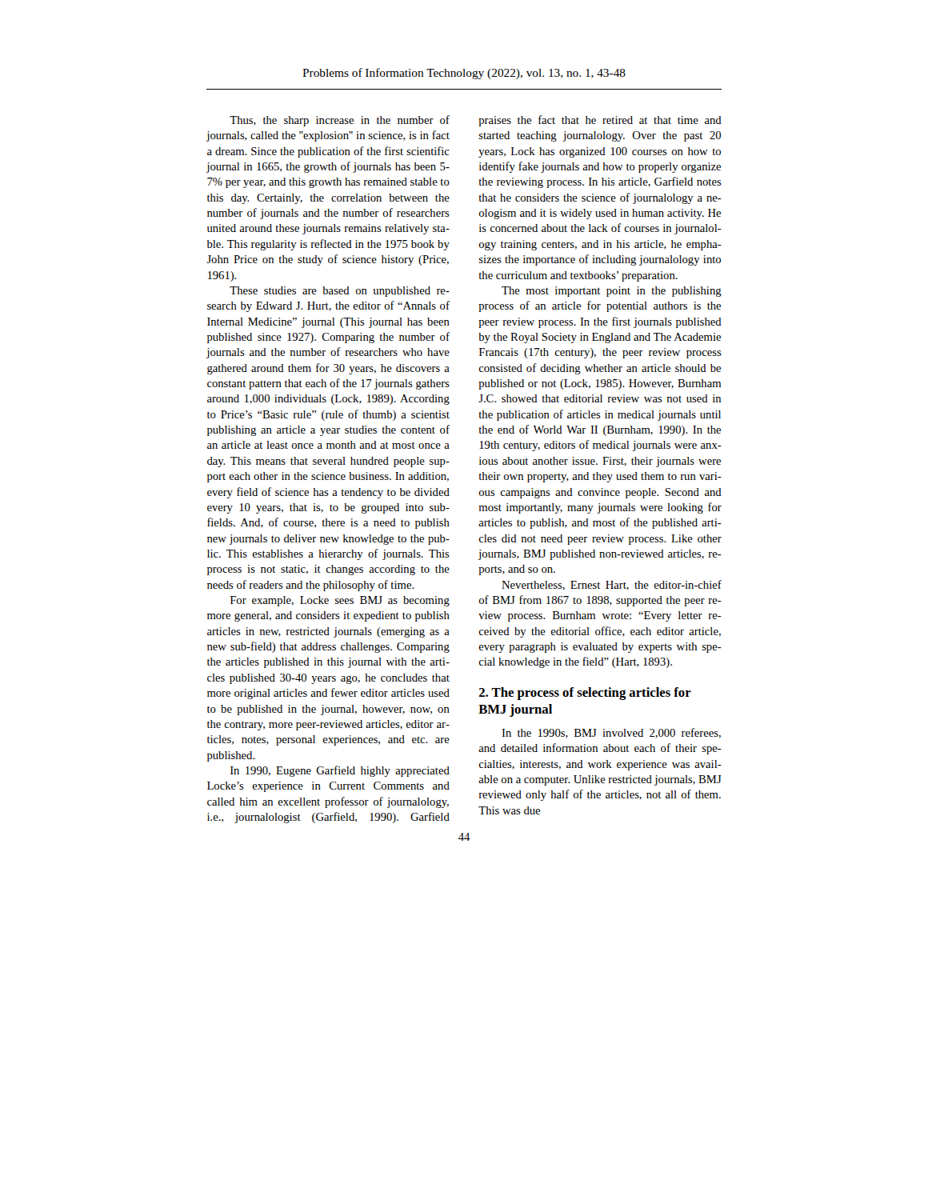Problems of Information Technology (2022), vol. 13, no. 1, 43-48
Thus, the sharp increase in the number of journals, called the ''explosion'' in science, is in fact a dream. Since the publication of the first scientific journal in 1665, the growth of journals has been 5-7% per year, and this growth has remained stable to this day. Certainly, the correlation between the number of journals and the number of researchers united around these journals remains relatively stable. This regularity is reflected in the 1975 book by John Price on the study of science history (Price, 1961).
These studies are based on unpublished research by Edward J. Hurt, the editor of “Annals of Internal Medicine” journal (This journal has been published since 1927). Comparing the number of journals and the number of researchers who have gathered around them for 30 years, he discovers a constant pattern that each of the 17 journals gathers around 1,000 individuals (Lock, 1989). According to Price’s “Basic rule” (rule of thumb) a scientist publishing an article a year studies the content of an article at least once a month and at most once a day. This means that several hundred people support each other in the science business. In addition, every field of science has a tendency to be divided every 10 years, that is, to be grouped into sub-fields. And, of course, there is a need to publish new journals to deliver new knowledge to the public. This establishes a hierarchy of journals. This process is not static, it changes according to the needs of readers and the philosophy of time.
For example, Locke sees BMJ as becoming more general, and considers it expedient to publish articles in new, restricted journals (emerging as a new sub-field) that address challenges. Comparing the articles published in this journal with the articles published 30-40 years ago, he concludes that more original articles and fewer editor articles used to be published in the journal, however, now, on the contrary, more peer-reviewed articles, editor articles, notes, personal experiences, and etc. are published.
In 1990, Eugene Garfield highly appreciated Locke’s experience in Current Comments and called him an excellent professor of journalology, i.e., journalologist (Garfield, 1990). Garfield praises the fact that he retired at that time and started teaching journalology. Over the past 20 years, Lock has organized 100 courses on how to identify fake journals and how to properly organize the reviewing process. In his article, Garfield notes that he considers the science of journalology a neologism and it is widely used in human activity. He is concerned about the lack of courses in journalology training centers, and in his article, he emphasizes the importance of including journalology into the curriculum and textbooks’ preparation.
The most important point in the publishing process of an article for potential authors is the peer review process. In the first journals published by the Royal Society in England and The Academie Francais (17th century), the peer review process consisted of deciding whether an article should be published or not (Lock, 1985). However, Burnham J.C. showed that editorial review was not used in the publication of articles in medical journals until the end of World War II (Burnham, 1990). In the 19th century, editors of medical journals were anxious about another issue. First, their journals were their own property, and they used them to run various campaigns and convince people. Second and most importantly, many journals were looking for articles to publish, and most of the published articles did not need peer review process. Like other journals, BMJ published non-reviewed articles, reports, and so on.
Nevertheless, Ernest Hart, the editor-in-chief of BMJ from 1867 to 1898, supported the peer review process. Burnham wrote: “Every letter received by the editorial office, each editor article, every paragraph is evaluated by experts with special knowledge in the field” (Hart, 1893).
2. The process of selecting articles for BMJ journal
In the 1990s, BMJ involved 2,000 referees, and detailed information about each of their specialties, interests, and work experience was available on a computer. Unlike restricted journals, BMJ reviewed only half of the articles, not all of them. This was due
44